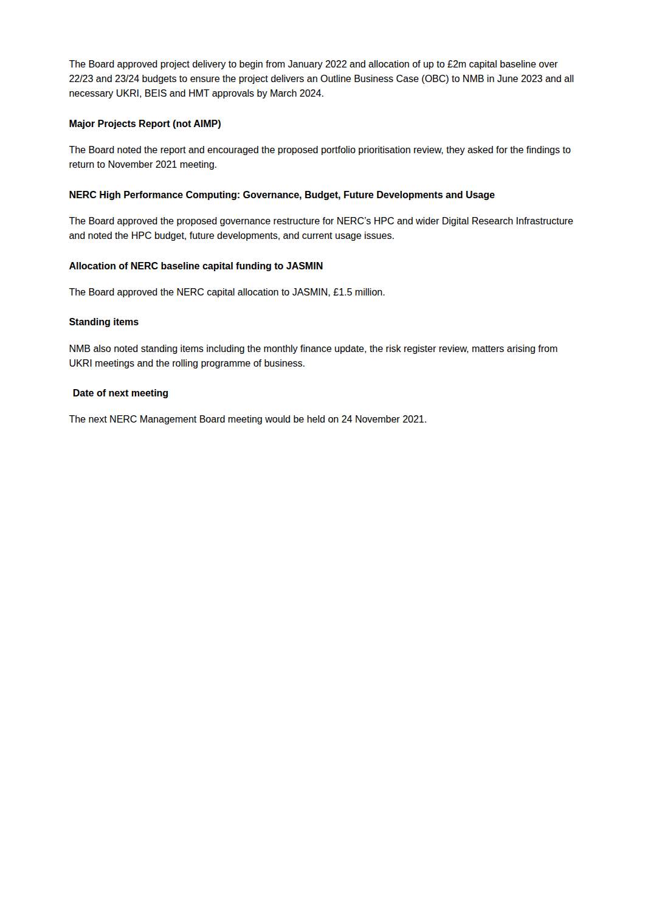The Board approved project delivery to begin from January 2022 and allocation of up to £2m capital baseline over 22/23 and 23/24 budgets to ensure the project delivers an Outline Business Case (OBC) to NMB in June 2023 and all necessary UKRI, BEIS and HMT approvals by March 2024.
Major Projects Report (not AIMP)
The Board noted the report and encouraged the proposed portfolio prioritisation review, they asked for the findings to return to November 2021 meeting.
NERC High Performance Computing: Governance, Budget, Future Developments and Usage
The Board approved the proposed governance restructure for NERC’s HPC and wider Digital Research Infrastructure and noted the HPC budget, future developments, and current usage issues.
Allocation of NERC baseline capital funding to JASMIN
The Board approved the NERC capital allocation to JASMIN, £1.5 million.
Standing items
NMB also noted standing items including the monthly finance update, the risk register review, matters arising from UKRI meetings and the rolling programme of business.
Date of next meeting
The next NERC Management Board meeting would be held on 24 November 2021.